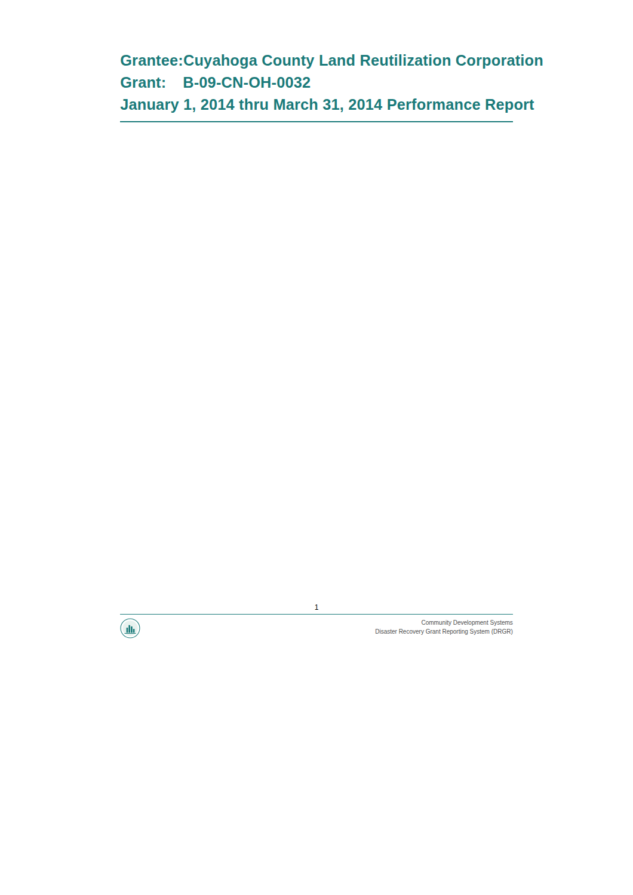Grantee: Cuyahoga County Land Reutilization Corporation Grant: B-09-CN-OH-0032 January 1, 2014 thru March 31, 2014 Performance Report
1
Community Development Systems
Disaster Recovery Grant Reporting System (DRGR)